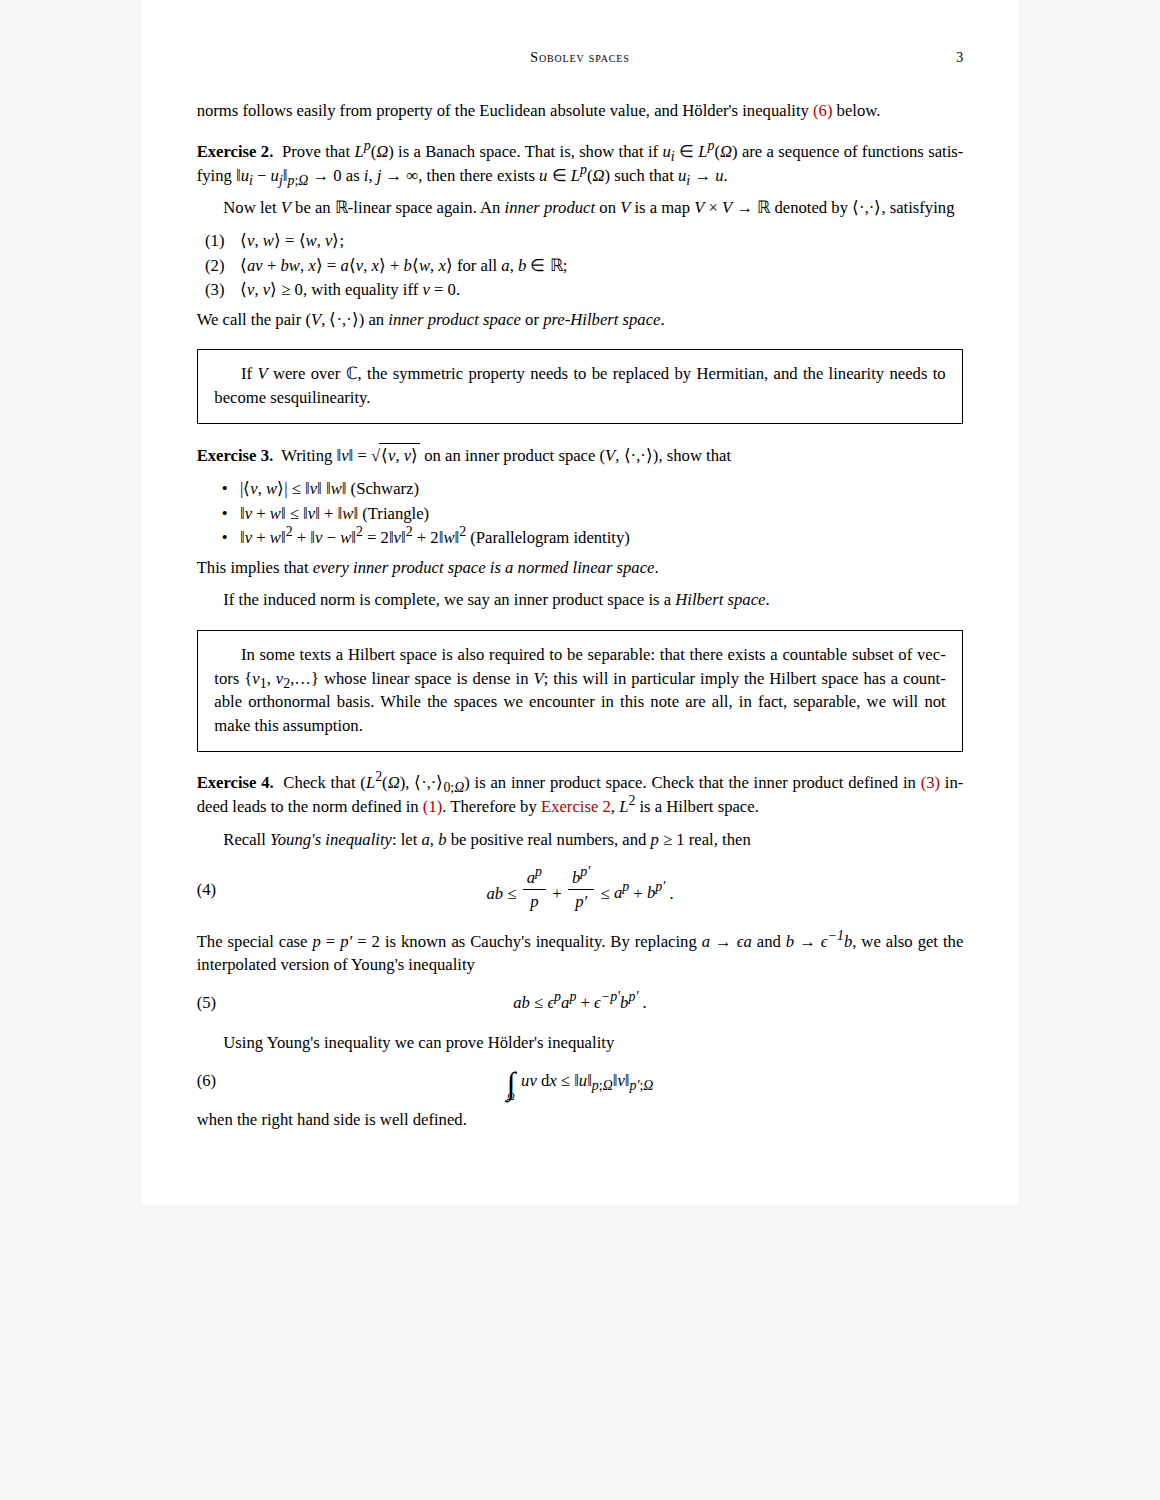Sobolev spaces 3
norms follows easily from property of the Euclidean absolute value, and Hölder's inequality (6) below.
Exercise 2. Prove that Lp(Ω) is a Banach space. That is, show that if ui ∈ Lp(Ω) are a sequence of functions satisfying ‖ui − uj‖p;Ω → 0 as i, j → ∞, then there exists u ∈ Lp(Ω) such that ui → u.
Now let V be an ℝ-linear space again. An inner product on V is a map V × V → ℝ denoted by ⟨·,·⟩, satisfying
⟨v, w⟩ = ⟨w, v⟩;
⟨av + bw, x⟩ = a⟨v, x⟩ + b⟨w, x⟩ for all a, b ∈ ℝ;
⟨v, v⟩ ≥ 0, with equality iff v = 0.
We call the pair (V, ⟨·,·⟩) an inner product space or pre-Hilbert space.
If V were over ℂ, the symmetric property needs to be replaced by Hermitian, and the linearity needs to become sesquilinearity.
Exercise 3. Writing ‖v‖ = √⟨v, v⟩ on an inner product space (V, ⟨·,·⟩), show that
|⟨v, w⟩| ≤ ‖v‖ ‖w‖ (Schwarz)
‖v + w‖ ≤ ‖v‖ + ‖w‖ (Triangle)
‖v + w‖2 + ‖v − w‖2 = 2‖v‖2 + 2‖w‖2 (Parallelogram identity)
This implies that every inner product space is a normed linear space.
If the induced norm is complete, we say an inner product space is a Hilbert space.
In some texts a Hilbert space is also required to be separable: that there exists a countable subset of vectors {v1, v2,…} whose linear space is dense in V; this will in particular imply the Hilbert space has a countable orthonormal basis. While the spaces we encounter in this note are all, in fact, separable, we will not make this assumption.
Exercise 4. Check that (L2(Ω), ⟨·,·⟩0;Ω) is an inner product space. Check that the inner product defined in (3) indeed leads to the norm defined in (1). Therefore by Exercise 2, L2 is a Hilbert space.
Recall Young's inequality: let a, b be positive real numbers, and p ≥ 1 real, then
(4) ab ≤ ap p + bp′p′ ≤ ap + bp′ .
The special case p = p′ = 2 is known as Cauchy's inequality. By replacing a → ϵa and b → ϵ−1b, we also get the interpolated version of Young's inequality
(5) ab ≤ ϵpap + ϵ−p′bp′ .
Using Young's inequality we can prove Hölder's inequality
(6) ∫Ω uv dx ≤ ‖u‖p;Ω‖v‖p′;Ω
when the right hand side is well defined.